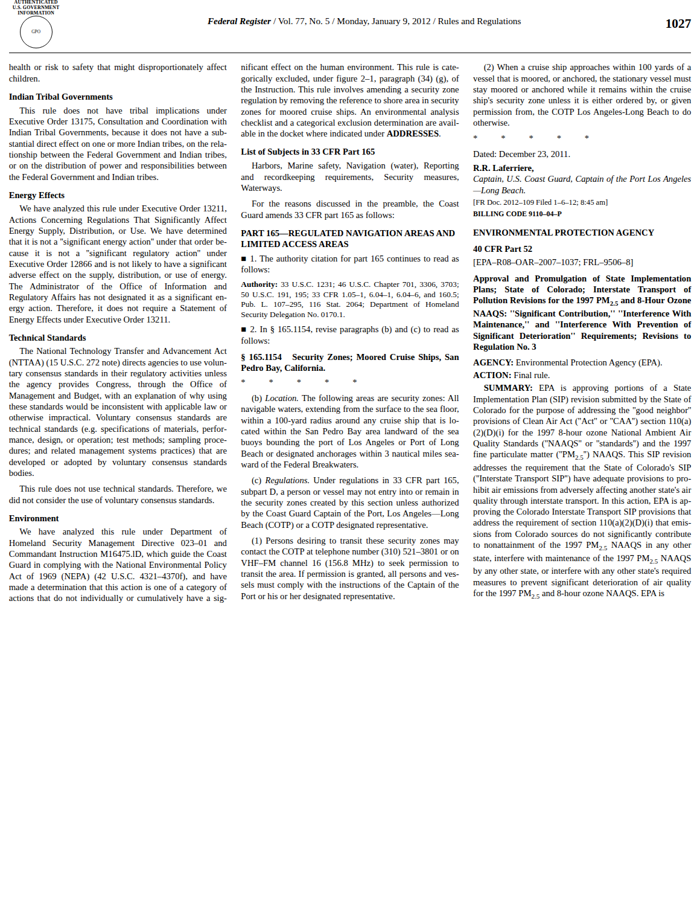AUTHENTICATED
U.S. GOVERNMENT
INFORMATION
GPO
Federal Register / Vol. 77, No. 5 / Monday, January 9, 2012 / Rules and Regulations
1027
health or risk to safety that might disproportionately affect children.
Indian Tribal Governments
This rule does not have tribal implications under Executive Order 13175, Consultation and Coordination with Indian Tribal Governments, because it does not have a substantial direct effect on one or more Indian tribes, on the relationship between the Federal Government and Indian tribes, or on the distribution of power and responsibilities between the Federal Government and Indian tribes.
Energy Effects
We have analyzed this rule under Executive Order 13211, Actions Concerning Regulations That Significantly Affect Energy Supply, Distribution, or Use. We have determined that it is not a ''significant energy action'' under that order because it is not a ''significant regulatory action'' under Executive Order 12866 and is not likely to have a significant adverse effect on the supply, distribution, or use of energy. The Administrator of the Office of Information and Regulatory Affairs has not designated it as a significant energy action. Therefore, it does not require a Statement of Energy Effects under Executive Order 13211.
Technical Standards
The National Technology Transfer and Advancement Act (NTTAA) (15 U.S.C. 272 note) directs agencies to use voluntary consensus standards in their regulatory activities unless the agency provides Congress, through the Office of Management and Budget, with an explanation of why using these standards would be inconsistent with applicable law or otherwise impractical. Voluntary consensus standards are technical standards (e.g. specifications of materials, performance, design, or operation; test methods; sampling procedures; and related management systems practices) that are developed or adopted by voluntary consensus standards bodies.
This rule does not use technical standards. Therefore, we did not consider the use of voluntary consensus standards.
Environment
We have analyzed this rule under Department of Homeland Security Management Directive 023–01 and Commandant Instruction M16475.lD, which guide the Coast Guard in complying with the National Environmental Policy Act of 1969 (NEPA) (42 U.S.C. 4321–4370f), and have made a determination that this action is one of a category of actions that do not individually or cumulatively have a significant effect on the human environment. This rule is categorically excluded, under figure 2–1, paragraph (34) (g), of the Instruction. This rule involves amending a security zone regulation by removing the reference to shore area in security zones for moored cruise ships. An environmental analysis checklist and a categorical exclusion determination are available in the docket where indicated under ADDRESSES.
List of Subjects in 33 CFR Part 165
Harbors, Marine safety, Navigation (water), Reporting and recordkeeping requirements, Security measures, Waterways.
For the reasons discussed in the preamble, the Coast Guard amends 33 CFR part 165 as follows:
PART 165—REGULATED NAVIGATION AREAS AND LIMITED ACCESS AREAS
■ 1. The authority citation for part 165 continues to read as follows:
Authority: 33 U.S.C. 1231; 46 U.S.C. Chapter 701, 3306, 3703; 50 U.S.C. 191, 195; 33 CFR 1.05–1, 6.04–1, 6.04–6, and 160.5; Pub. L. 107–295, 116 Stat. 2064; Department of Homeland Security Delegation No. 0170.1.
■ 2. In § 165.1154, revise paragraphs (b) and (c) to read as follows:
§ 165.1154 Security Zones; Moored Cruise Ships, San Pedro Bay, California.
* * * * *
(b) Location. The following areas are security zones: All navigable waters, extending from the surface to the sea floor, within a 100-yard radius around any cruise ship that is located within the San Pedro Bay area landward of the sea buoys bounding the port of Los Angeles or Port of Long Beach or designated anchorages within 3 nautical miles seaward of the Federal Breakwaters.
(c) Regulations. Under regulations in 33 CFR part 165, subpart D, a person or vessel may not entry into or remain in the security zones created by this section unless authorized by the Coast Guard Captain of the Port, Los Angeles—Long Beach (COTP) or a COTP designated representative.
(1) Persons desiring to transit these security zones may contact the COTP at telephone number (310) 521–3801 or on VHF–FM channel 16 (156.8 MHz) to seek permission to transit the area. If permission is granted, all persons and vessels must comply with the instructions of the Captain of the Port or his or her designated representative.
(2) When a cruise ship approaches within 100 yards of a vessel that is moored, or anchored, the stationary vessel must stay moored or anchored while it remains within the cruise ship's security zone unless it is either ordered by, or given permission from, the COTP Los Angeles-Long Beach to do otherwise.
* * * * *
Dated: December 23, 2011.
R.R. Laferriere,
Captain, U.S. Coast Guard, Captain of the Port Los Angeles—Long Beach.
[FR Doc. 2012–109 Filed 1–6–12; 8:45 am]
BILLING CODE 9110–04–P
ENVIRONMENTAL PROTECTION AGENCY
40 CFR Part 52
[EPA–R08–OAR–2007–1037; FRL–9506–8]
Approval and Promulgation of State Implementation Plans; State of Colorado; Interstate Transport of Pollution Revisions for the 1997 PM2.5 and 8-Hour Ozone NAAQS: ''Significant Contribution,'' ''Interference With Maintenance,'' and ''Interference With Prevention of Significant Deterioration'' Requirements; Revisions to Regulation No. 3
AGENCY: Environmental Protection Agency (EPA).
ACTION: Final rule.
SUMMARY: EPA is approving portions of a State Implementation Plan (SIP) revision submitted by the State of Colorado for the purpose of addressing the ''good neighbor'' provisions of Clean Air Act (''Act'' or ''CAA'') section 110(a)(2)(D)(i) for the 1997 8-hour ozone National Ambient Air Quality Standards (''NAAQS'' or ''standards'') and the 1997 fine particulate matter (''PM2.5'') NAAQS. This SIP revision addresses the requirement that the State of Colorado's SIP (''Interstate Transport SIP'') have adequate provisions to prohibit air emissions from adversely affecting another state's air quality through interstate transport. In this action, EPA is approving the Colorado Interstate Transport SIP provisions that address the requirement of section 110(a)(2)(D)(i) that emissions from Colorado sources do not significantly contribute to nonattainment of the 1997 PM2.5 NAAQS in any other state, interfere with maintenance of the 1997 PM2.5 NAAQS by any other state, or interfere with any other state's required measures to prevent significant deterioration of air quality for the 1997 PM2.5 and 8-hour ozone NAAQS. EPA is